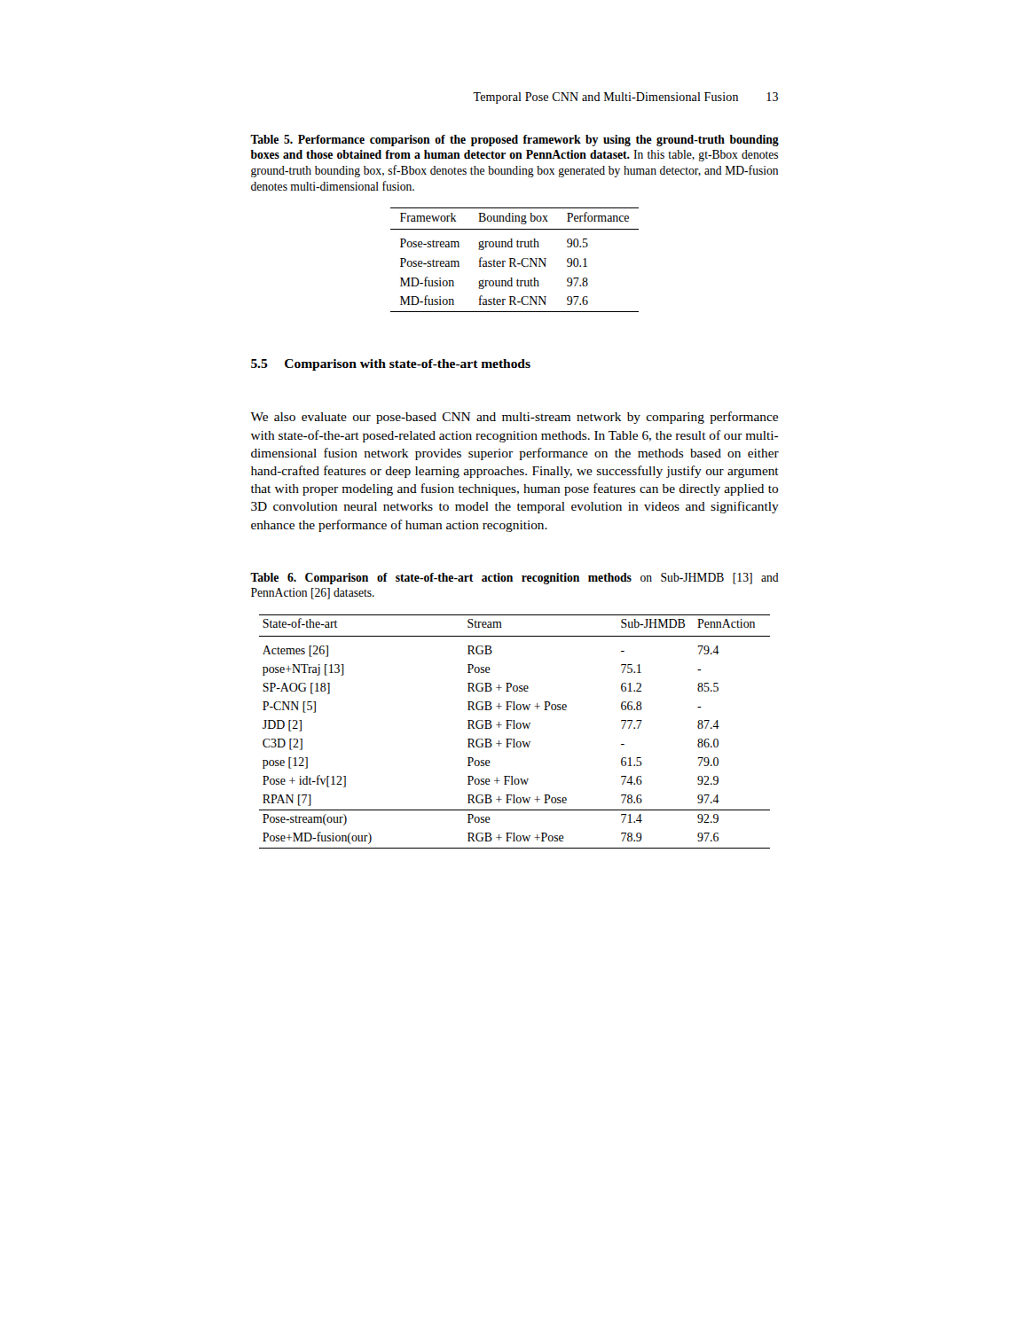Temporal Pose CNN and Multi-Dimensional Fusion13
Table 5. Performance comparison of the proposed framework by using the ground-truth bounding boxes and those obtained from a human detector on PennAction dataset. In this table, gt-Bbox denotes ground-truth bounding box, sf-Bbox denotes the bounding box generated by human detector, and MD-fusion denotes multi-dimensional fusion.
| Framework | Bounding box | Performance |
| --- | --- | --- |
| Pose-stream | ground truth | 90.5 |
| Pose-stream | faster R-CNN | 90.1 |
| MD-fusion | ground truth | 97.8 |
| MD-fusion | faster R-CNN | 97.6 |
5.5 Comparison with state-of-the-art methods
We also evaluate our pose-based CNN and multi-stream network by comparing performance with state-of-the-art posed-related action recognition methods. In Table 6, the result of our multi-dimensional fusion network provides superior performance on the methods based on either hand-crafted features or deep learning approaches. Finally, we successfully justify our argument that with proper modeling and fusion techniques, human pose features can be directly applied to 3D convolution neural networks to model the temporal evolution in videos and significantly enhance the performance of human action recognition.
Table 6. Comparison of state-of-the-art action recognition methods on Sub-JHMDB [13] and PennAction [26] datasets.
| State-of-the-art | Stream | Sub-JHMDB | PennAction |
| --- | --- | --- | --- |
| Actemes [26] | RGB | - | 79.4 |
| pose+NTraj [13] | Pose | 75.1 | - |
| SP-AOG [18] | RGB + Pose | 61.2 | 85.5 |
| P-CNN [5] | RGB + Flow + Pose | 66.8 | - |
| JDD [2] | RGB + Flow | 77.7 | 87.4 |
| C3D [2] | RGB + Flow | - | 86.0 |
| pose [12] | Pose | 61.5 | 79.0 |
| Pose + idt-fv[12] | Pose + Flow | 74.6 | 92.9 |
| RPAN [7] | RGB + Flow + Pose | 78.6 | 97.4 |
| Pose-stream(our) | Pose | 71.4 | 92.9 |
| Pose+MD-fusion(our) | RGB + Flow +Pose | 78.9 | 97.6 |